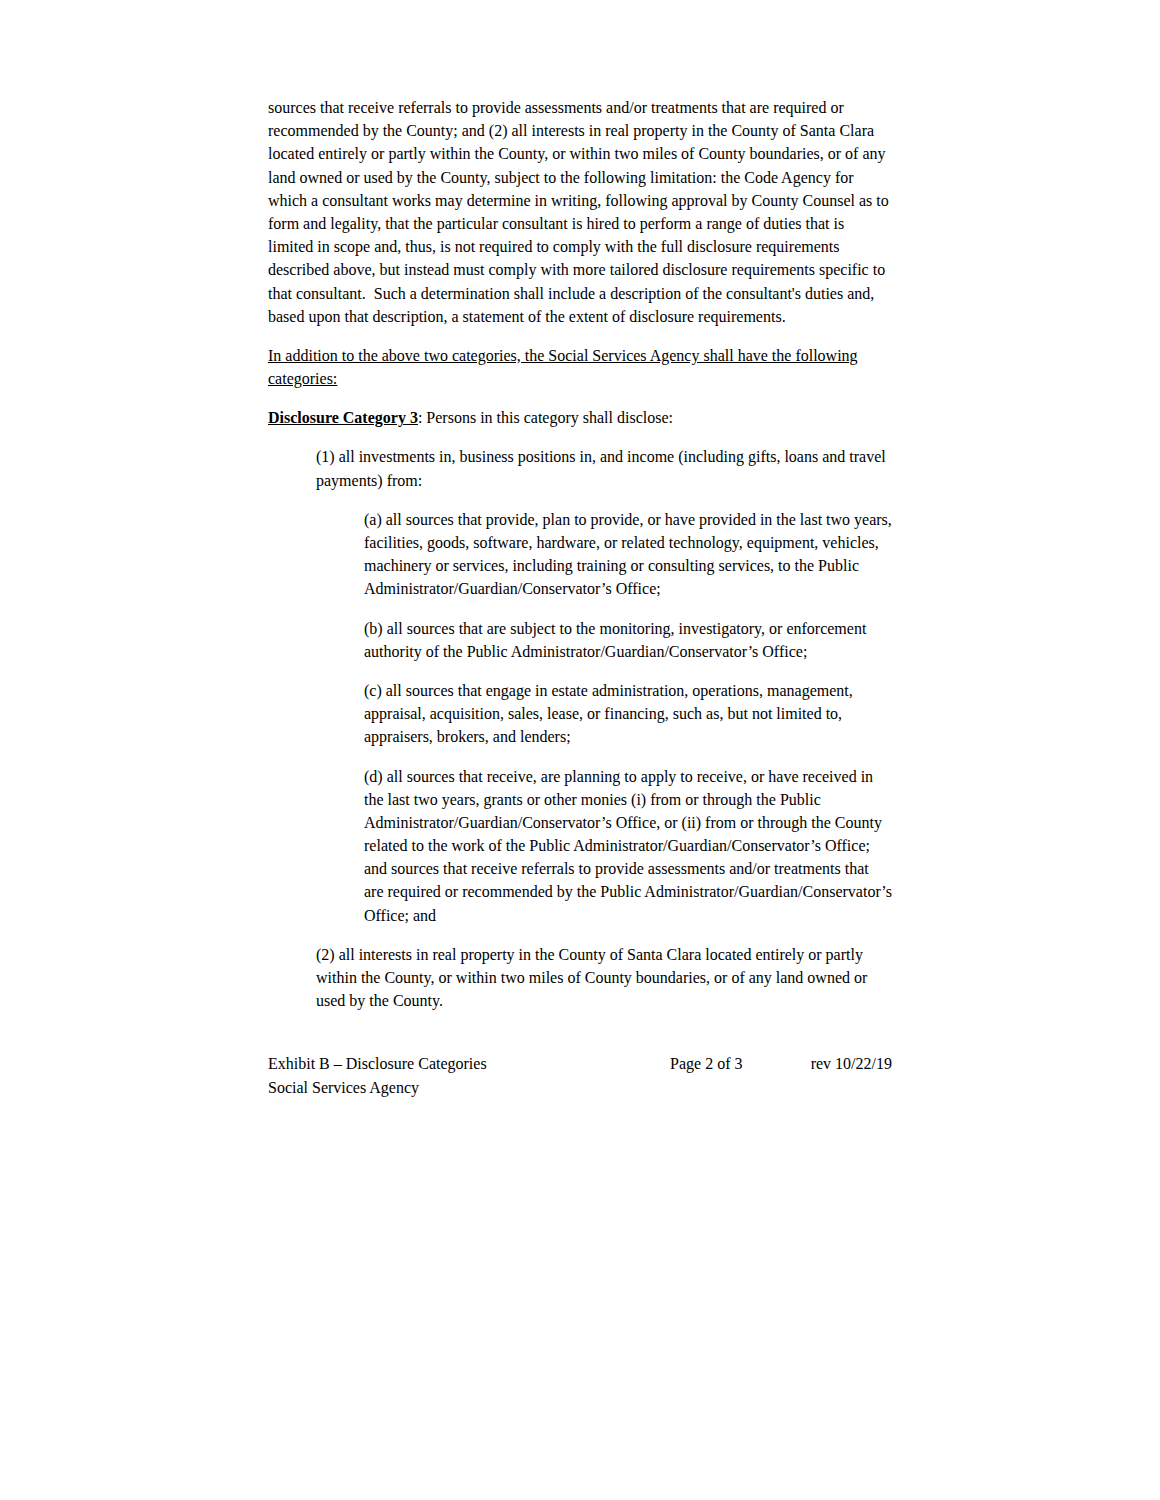sources that receive referrals to provide assessments and/or treatments that are required or recommended by the County; and (2) all interests in real property in the County of Santa Clara located entirely or partly within the County, or within two miles of County boundaries, or of any land owned or used by the County, subject to the following limitation: the Code Agency for which a consultant works may determine in writing, following approval by County Counsel as to form and legality, that the particular consultant is hired to perform a range of duties that is limited in scope and, thus, is not required to comply with the full disclosure requirements described above, but instead must comply with more tailored disclosure requirements specific to that consultant. Such a determination shall include a description of the consultant's duties and, based upon that description, a statement of the extent of disclosure requirements.
In addition to the above two categories, the Social Services Agency shall have the following categories:
Disclosure Category 3: Persons in this category shall disclose:
(1) all investments in, business positions in, and income (including gifts, loans and travel payments) from:
(a) all sources that provide, plan to provide, or have provided in the last two years, facilities, goods, software, hardware, or related technology, equipment, vehicles, machinery or services, including training or consulting services, to the Public Administrator/Guardian/Conservator’s Office;
(b) all sources that are subject to the monitoring, investigatory, or enforcement authority of the Public Administrator/Guardian/Conservator’s Office;
(c) all sources that engage in estate administration, operations, management, appraisal, acquisition, sales, lease, or financing, such as, but not limited to, appraisers, brokers, and lenders;
(d) all sources that receive, are planning to apply to receive, or have received in the last two years, grants or other monies (i) from or through the Public Administrator/Guardian/Conservator’s Office, or (ii) from or through the County related to the work of the Public Administrator/Guardian/Conservator’s Office; and sources that receive referrals to provide assessments and/or treatments that are required or recommended by the Public Administrator/Guardian/Conservator’s Office; and
(2) all interests in real property in the County of Santa Clara located entirely or partly within the County, or within two miles of County boundaries, or of any land owned or used by the County.
Exhibit B – Disclosure Categories Social Services Agency
Page 2 of 3
rev 10/22/19